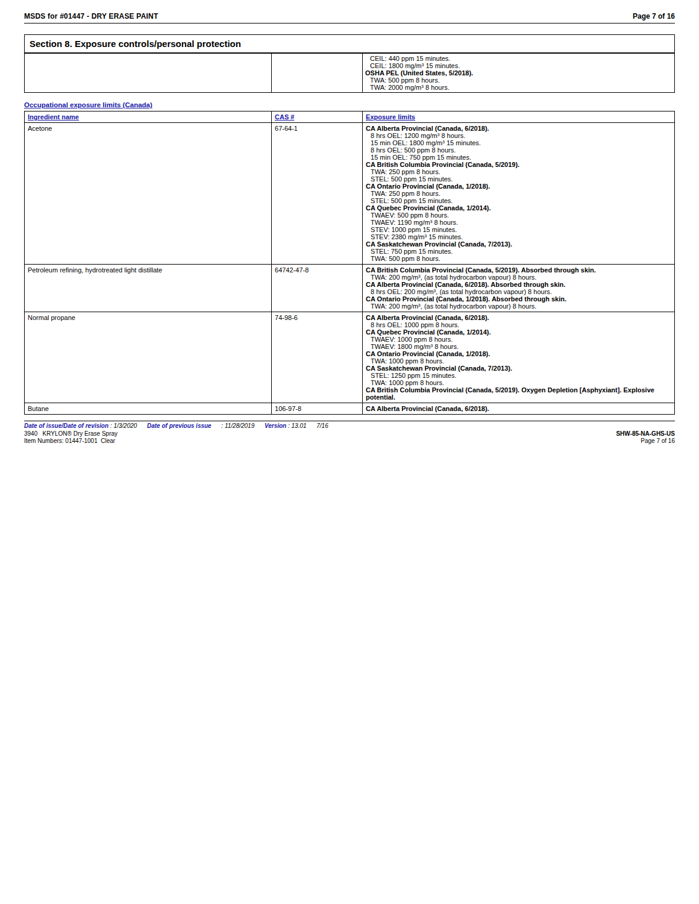MSDS for #01447 - DRY ERASE PAINT
Page 7 of 16
Section 8. Exposure controls/personal protection
| | | CEIL: 440 ppm 15 minutes. CEIL: 1800 mg/m³ 15 minutes. OSHA PEL (United States, 5/2018). TWA: 500 ppm 8 hours. TWA: 2000 mg/m³ 8 hours. |
Occupational exposure limits (Canada)
| Ingredient name | CAS # | Exposure limits |
| --- | --- | --- |
| Acetone | 67-64-1 | CA Alberta Provincial (Canada, 6/2018). 8 hrs OEL: 1200 mg/m³ 8 hours. 15 min OEL: 1800 mg/m³ 15 minutes. 8 hrs OEL: 500 ppm 8 hours. 15 min OEL: 750 ppm 15 minutes. CA British Columbia Provincial (Canada, 5/2019). TWA: 250 ppm 8 hours. STEL: 500 ppm 15 minutes. CA Ontario Provincial (Canada, 1/2018). TWA: 250 ppm 8 hours. STEL: 500 ppm 15 minutes. CA Quebec Provincial (Canada, 1/2014). TWAEV: 500 ppm 8 hours. TWAEV: 1190 mg/m³ 8 hours. STEV: 1000 ppm 15 minutes. STEV: 2380 mg/m³ 15 minutes. CA Saskatchewan Provincial (Canada, 7/2013). STEL: 750 ppm 15 minutes. TWA: 500 ppm 8 hours. |
| Petroleum refining, hydrotreated light distillate | 64742-47-8 | CA British Columbia Provincial (Canada, 5/2019). Absorbed through skin. TWA: 200 mg/m³, (as total hydrocarbon vapour) 8 hours. CA Alberta Provincial (Canada, 6/2018). Absorbed through skin. 8 hrs OEL: 200 mg/m³, (as total hydrocarbon vapour) 8 hours. CA Ontario Provincial (Canada, 1/2018). Absorbed through skin. TWA: 200 mg/m³, (as total hydrocarbon vapour) 8 hours. |
| Normal propane | 74-98-6 | CA Alberta Provincial (Canada, 6/2018). 8 hrs OEL: 1000 ppm 8 hours. CA Quebec Provincial (Canada, 1/2014). TWAEV: 1000 ppm 8 hours. TWAEV: 1800 mg/m³ 8 hours. CA Ontario Provincial (Canada, 1/2018). TWA: 1000 ppm 8 hours. CA Saskatchewan Provincial (Canada, 7/2013). STEL: 1250 ppm 15 minutes. TWA: 1000 ppm 8 hours. CA British Columbia Provincial (Canada, 5/2019). Oxygen Depletion [Asphyxiant]. Explosive potential. |
| Butane | 106-97-8 | CA Alberta Provincial (Canada, 6/2018). |
Date of issue/Date of revision : 1/3/2020 Date of previous issue : 11/28/2019 Version : 13.01 7/16
3940 KRYLON® Dry Erase Spray
Item Numbers: 01447-1001 Clear
SHW-85-NA-GHS-US
Page 7 of 16